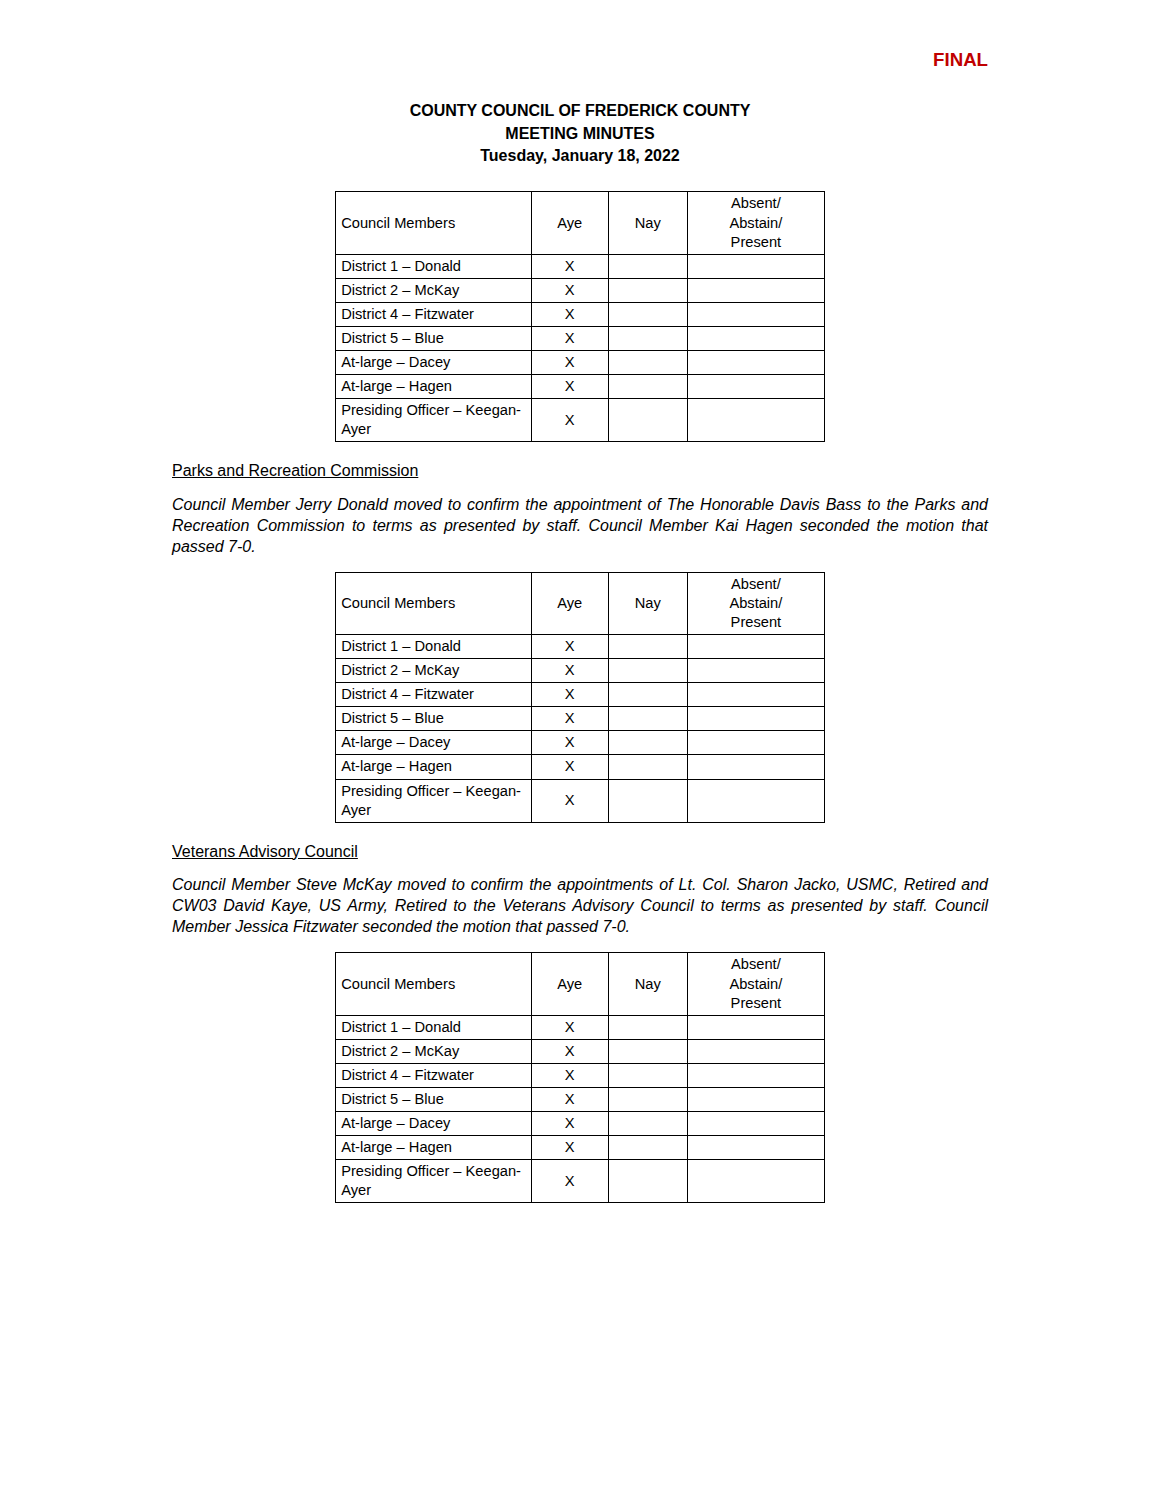FINAL
COUNTY COUNCIL OF FREDERICK COUNTY
MEETING MINUTES
Tuesday, January 18, 2022
| Council Members | Aye | Nay | Absent/ Abstain/ Present |
| --- | --- | --- | --- |
| District 1 – Donald | X | | |
| District 2 – McKay | X | | |
| District 4 – Fitzwater | X | | |
| District 5 – Blue | X | | |
| At-large – Dacey | X | | |
| At-large – Hagen | X | | |
| Presiding Officer – Keegan-Ayer | X | | |
Parks and Recreation Commission
Council Member Jerry Donald moved to confirm the appointment of The Honorable Davis Bass to the Parks and Recreation Commission to terms as presented by staff. Council Member Kai Hagen seconded the motion that passed 7-0.
| Council Members | Aye | Nay | Absent/ Abstain/ Present |
| --- | --- | --- | --- |
| District 1 – Donald | X | | |
| District 2 – McKay | X | | |
| District 4 – Fitzwater | X | | |
| District 5 – Blue | X | | |
| At-large – Dacey | X | | |
| At-large – Hagen | X | | |
| Presiding Officer – Keegan-Ayer | X | | |
Veterans Advisory Council
Council Member Steve McKay moved to confirm the appointments of Lt. Col. Sharon Jacko, USMC, Retired and CW03 David Kaye, US Army, Retired to the Veterans Advisory Council to terms as presented by staff. Council Member Jessica Fitzwater seconded the motion that passed 7-0.
| Council Members | Aye | Nay | Absent/ Abstain/ Present |
| --- | --- | --- | --- |
| District 1 – Donald | X | | |
| District 2 – McKay | X | | |
| District 4 – Fitzwater | X | | |
| District 5 – Blue | X | | |
| At-large – Dacey | X | | |
| At-large – Hagen | X | | |
| Presiding Officer – Keegan-Ayer | X | | |